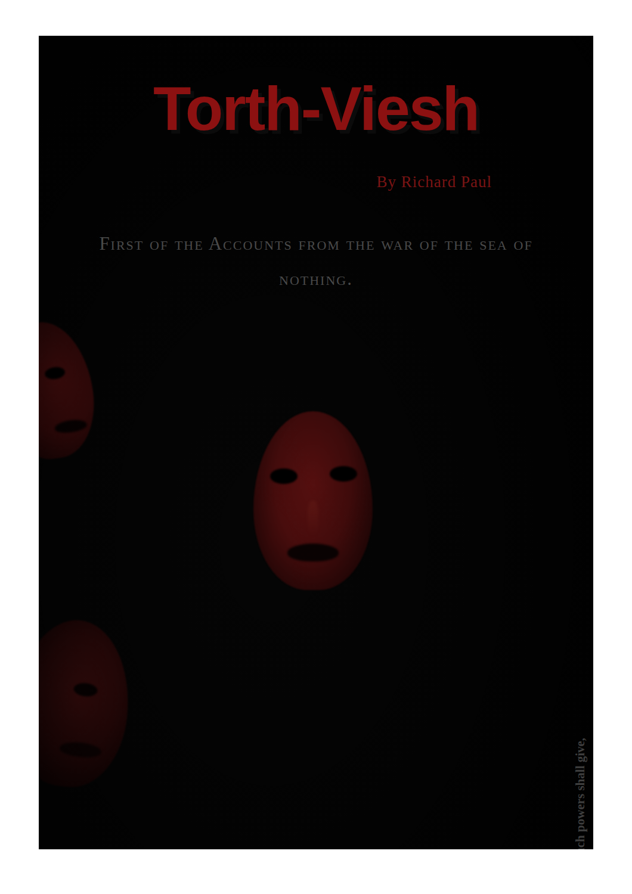Torth-Viesh
By Richard Paul
First of the Accounts from the war of the sea of nothing.
'But I, who sees all, such powers shall give,
For in the end I see, this world must not live.'